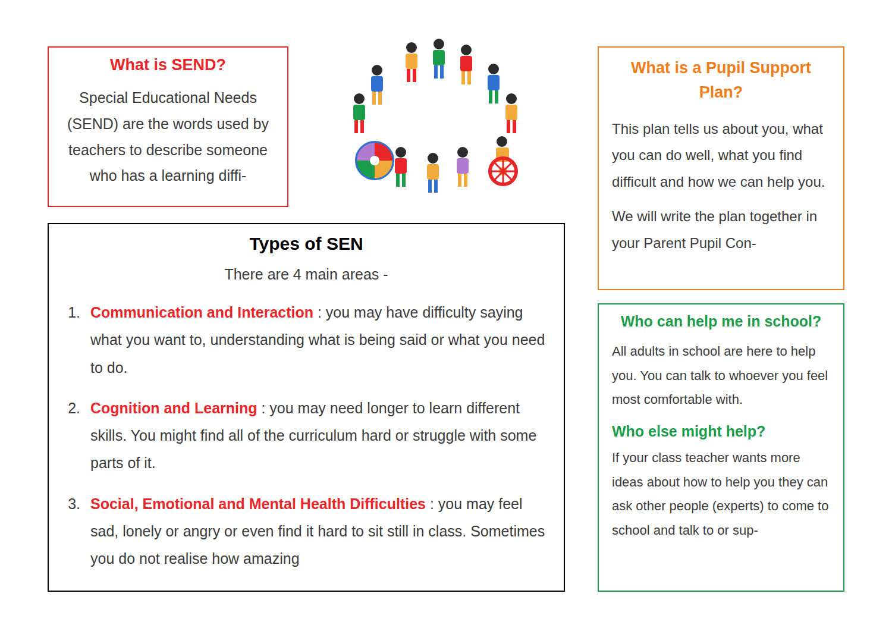What is SEND?
Special Educational Needs (SEND) are the words used by teachers to describe someone who has a learning diffi-
Types of SEN
There are 4 main areas -
Communication and Interaction : you may have difficulty saying what you want to, understanding what is being said or what you need to do.
Cognition and Learning : you may need longer to learn different skills. You might find all of the curriculum hard or struggle with some parts of it.
Social, Emotional and Mental Health Difficulties : you may feel sad, lonely or angry or even find it hard to sit still in class. Sometimes you do not realise how amazing
What is a Pupil Support Plan?
This plan tells us about you, what you can do well, what you find difficult and how we can help you.
We will write the plan together in your Parent Pupil Con-
Who can help me in school?
All adults in school are here to help you. You can talk to whoever you feel most comfortable with.
Who else might help?
If your class teacher wants more ideas about how to help you they can ask other people (experts) to come to school and talk to or sup-